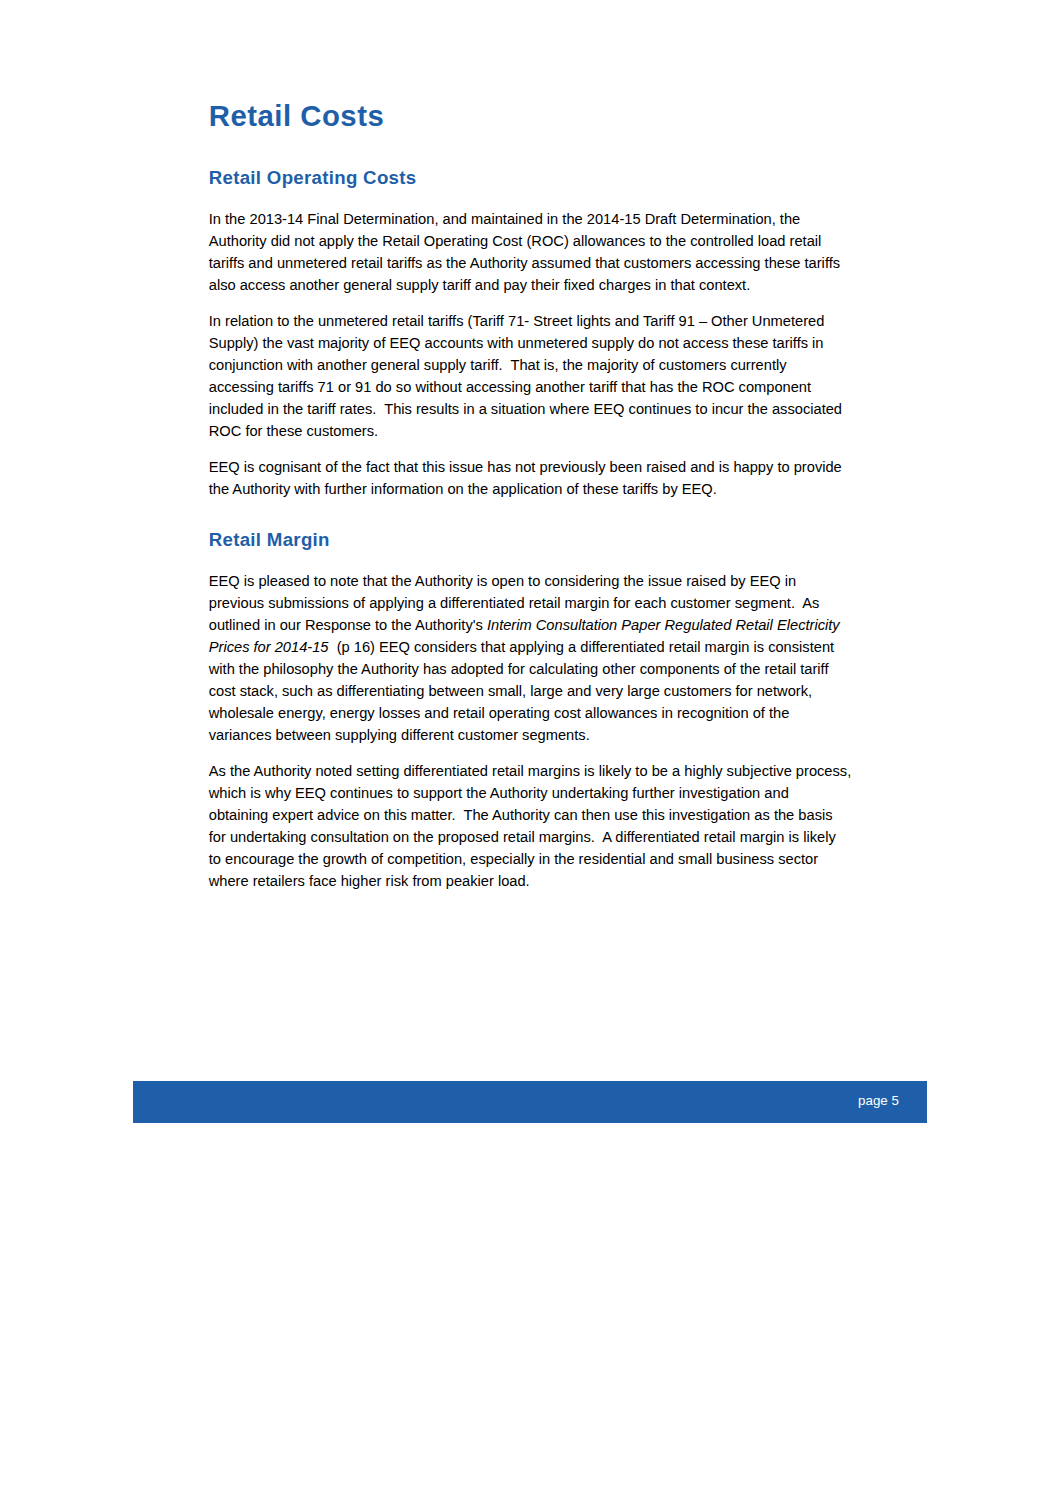Retail Costs
Retail Operating Costs
In the 2013-14 Final Determination, and maintained in the 2014-15 Draft Determination, the Authority did not apply the Retail Operating Cost (ROC) allowances to the controlled load retail tariffs and unmetered retail tariffs as the Authority assumed that customers accessing these tariffs also access another general supply tariff and pay their fixed charges in that context.
In relation to the unmetered retail tariffs (Tariff 71- Street lights and Tariff 91 – Other Unmetered Supply) the vast majority of EEQ accounts with unmetered supply do not access these tariffs in conjunction with another general supply tariff. That is, the majority of customers currently accessing tariffs 71 or 91 do so without accessing another tariff that has the ROC component included in the tariff rates. This results in a situation where EEQ continues to incur the associated ROC for these customers.
EEQ is cognisant of the fact that this issue has not previously been raised and is happy to provide the Authority with further information on the application of these tariffs by EEQ.
Retail Margin
EEQ is pleased to note that the Authority is open to considering the issue raised by EEQ in previous submissions of applying a differentiated retail margin for each customer segment. As outlined in our Response to the Authority's Interim Consultation Paper Regulated Retail Electricity Prices for 2014-15 (p 16) EEQ considers that applying a differentiated retail margin is consistent with the philosophy the Authority has adopted for calculating other components of the retail tariff cost stack, such as differentiating between small, large and very large customers for network, wholesale energy, energy losses and retail operating cost allowances in recognition of the variances between supplying different customer segments.
As the Authority noted setting differentiated retail margins is likely to be a highly subjective process, which is why EEQ continues to support the Authority undertaking further investigation and obtaining expert advice on this matter. The Authority can then use this investigation as the basis for undertaking consultation on the proposed retail margins. A differentiated retail margin is likely to encourage the growth of competition, especially in the residential and small business sector where retailers face higher risk from peakier load.
page 5